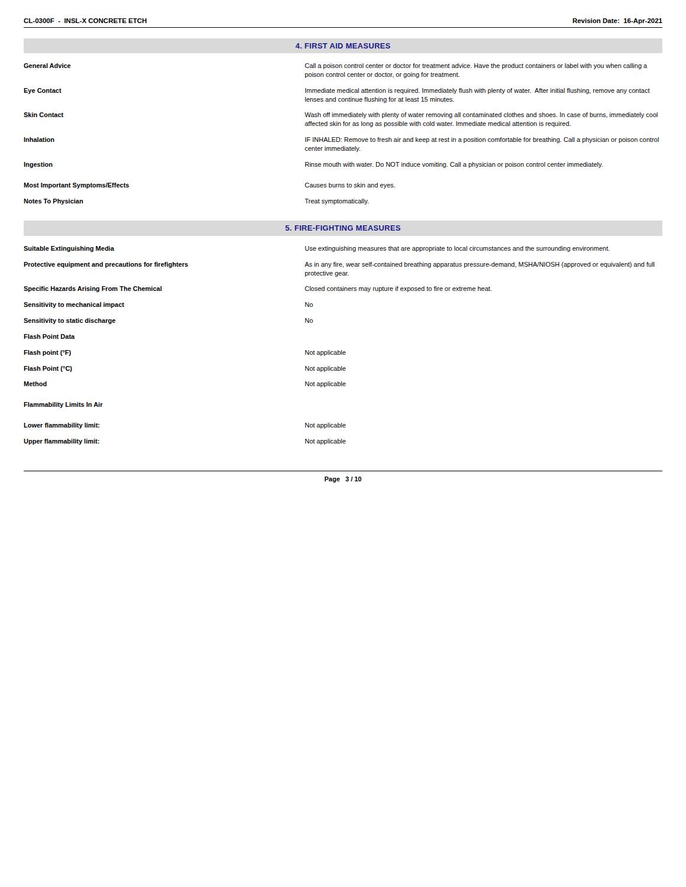CL-0300F - INSL-X CONCRETE ETCH
Revision Date: 16-Apr-2021
4. FIRST AID MEASURES
| General Advice | Call a poison control center or doctor for treatment advice. Have the product containers or label with you when calling a poison control center or doctor, or going for treatment. |
| Eye Contact | Immediate medical attention is required. Immediately flush with plenty of water. After initial flushing, remove any contact lenses and continue flushing for at least 15 minutes. |
| Skin Contact | Wash off immediately with plenty of water removing all contaminated clothes and shoes. In case of burns, immediately cool affected skin for as long as possible with cold water. Immediate medical attention is required. |
| Inhalation | IF INHALED: Remove to fresh air and keep at rest in a position comfortable for breathing. Call a physician or poison control center immediately. |
| Ingestion | Rinse mouth with water. Do NOT induce vomiting. Call a physician or poison control center immediately. |
| Most Important Symptoms/Effects | Causes burns to skin and eyes. |
| Notes To Physician | Treat symptomatically. |
5. FIRE-FIGHTING MEASURES
| Suitable Extinguishing Media | Use extinguishing measures that are appropriate to local circumstances and the surrounding environment. |
| Protective equipment and precautions for firefighters | As in any fire, wear self-contained breathing apparatus pressure-demand, MSHA/NIOSH (approved or equivalent) and full protective gear. |
| Specific Hazards Arising From The Chemical | Closed containers may rupture if exposed to fire or extreme heat. |
| Sensitivity to mechanical impact | No |
| Sensitivity to static discharge | No |
| Flash Point Data |
| Flash point (°F) | Not applicable |
| Flash Point (°C) | Not applicable |
| Method | Not applicable |
| Flammability Limits In Air |
| Lower flammability limit: | Not applicable |
| Upper flammability limit: | Not applicable |
Page 3 / 10